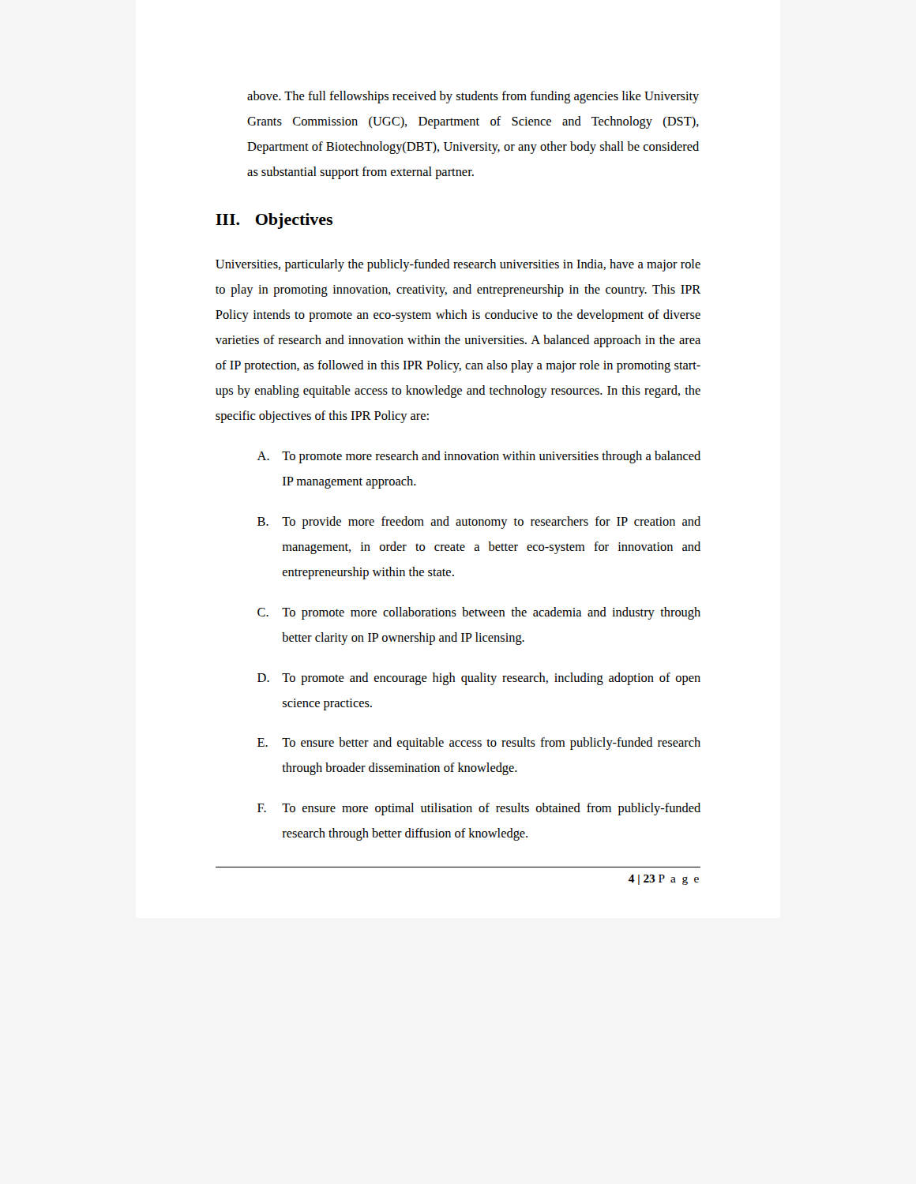above. The full fellowships received by students from funding agencies like University Grants Commission (UGC), Department of Science and Technology (DST), Department of Biotechnology(DBT), University, or any other body shall be considered as substantial support from external partner.
III. Objectives
Universities, particularly the publicly-funded research universities in India, have a major role to play in promoting innovation, creativity, and entrepreneurship in the country. This IPR Policy intends to promote an eco-system which is conducive to the development of diverse varieties of research and innovation within the universities. A balanced approach in the area of IP protection, as followed in this IPR Policy, can also play a major role in promoting start-ups by enabling equitable access to knowledge and technology resources. In this regard, the specific objectives of this IPR Policy are:
A. To promote more research and innovation within universities through a balanced IP management approach.
B. To provide more freedom and autonomy to researchers for IP creation and management, in order to create a better eco-system for innovation and entrepreneurship within the state.
C. To promote more collaborations between the academia and industry through better clarity on IP ownership and IP licensing.
D. To promote and encourage high quality research, including adoption of open science practices.
E. To ensure better and equitable access to results from publicly-funded research through broader dissemination of knowledge.
F. To ensure more optimal utilisation of results obtained from publicly-funded research through better diffusion of knowledge.
4 | 23 P a g e